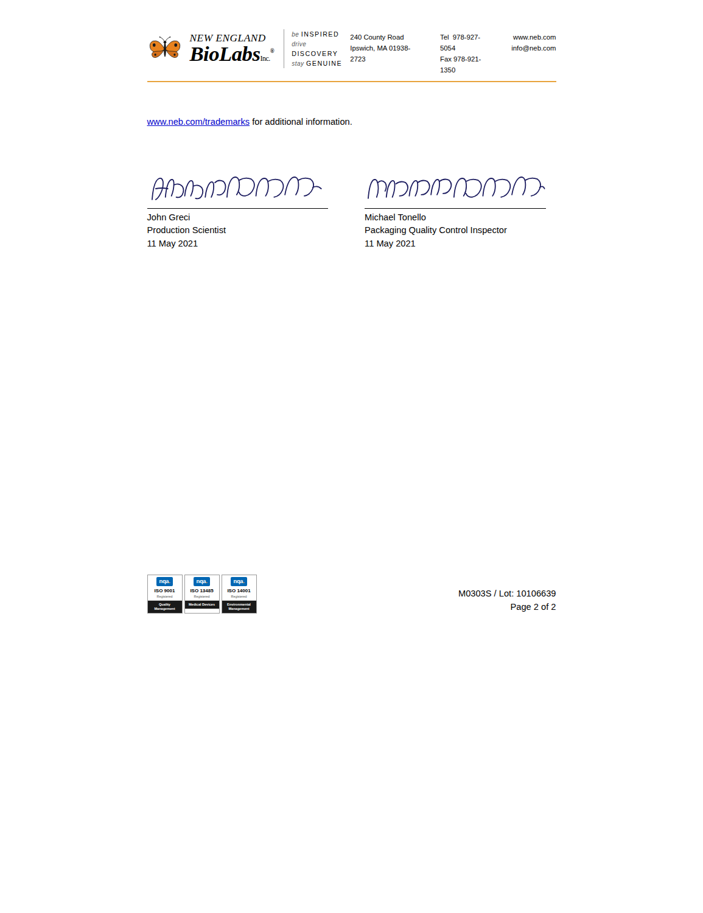NEW ENGLAND BioLabsInc.®
be INSPIRED
drive DISCOVERY
stay GENUINE
240 County Road
Ipswich, MA 01938-2723
Tel 978-927-5054
Fax 978-921-1350
www.neb.com
info@neb.com
www.neb.com/trademarks for additional information.
John Greci
Production Scientist
11 May 2021
Michael Tonello
Packaging Quality Control Inspector
11 May 2021
nqa.
ISO 9001
Registered
Quality
Management
nqa.
ISO 13485
Registered
Medical Devices
nqa.
ISO 14001
Registered
Environmental
Management
M0303S / Lot: 10106639
Page 2 of 2